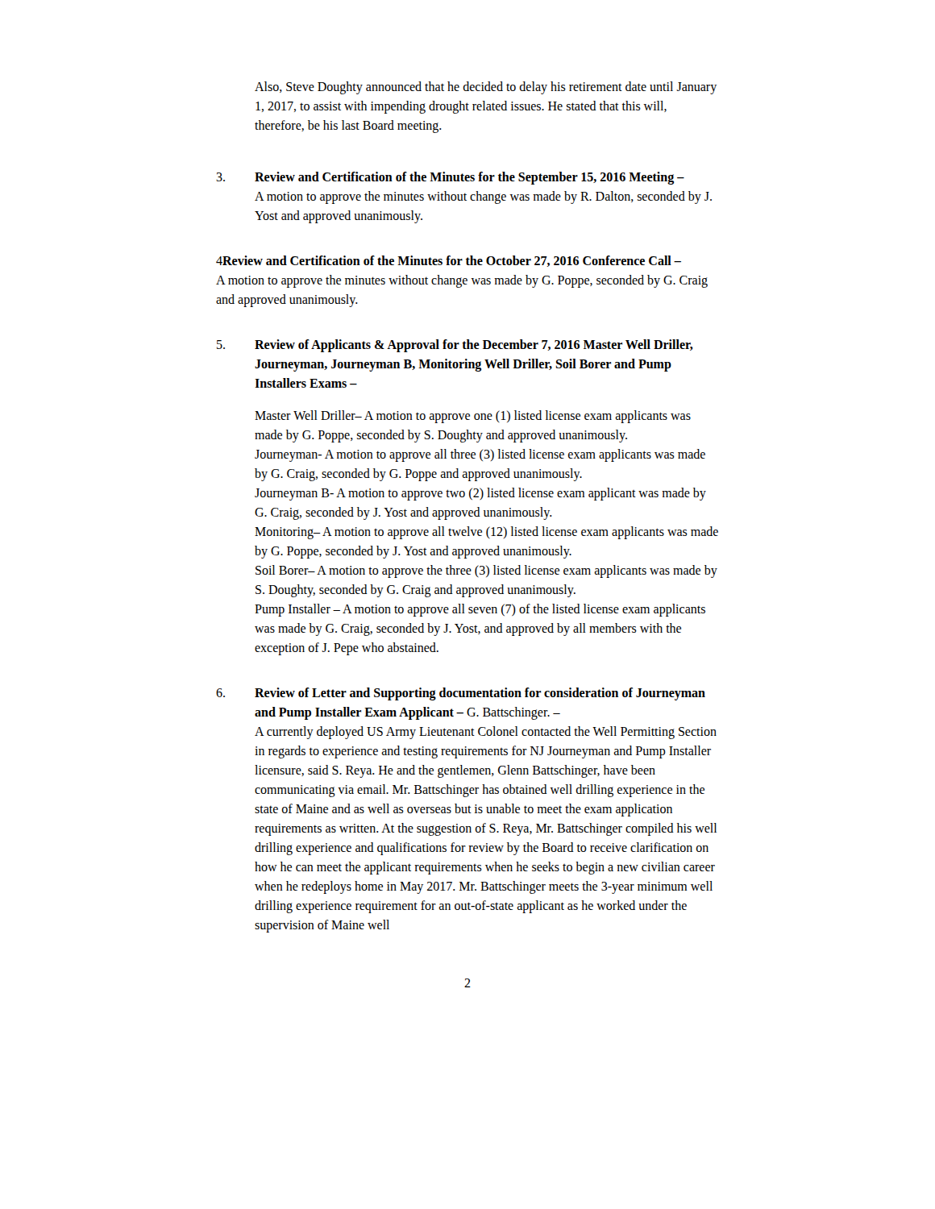Also, Steve Doughty announced that he decided to delay his retirement date until January 1, 2017, to assist with impending drought related issues. He stated that this will, therefore, be his last Board meeting.
3.
Review and Certification of the Minutes for the September 15, 2016 Meeting –
A motion to approve the minutes without change was made by R. Dalton, seconded by J. Yost and approved unanimously.
4. Review and Certification of the Minutes for the October 27, 2016 Conference Call –
A motion to approve the minutes without change was made by G. Poppe, seconded by G. Craig and approved unanimously.
5.
Review of Applicants & Approval for the December 7, 2016 Master Well Driller, Journeyman, Journeyman B, Monitoring Well Driller, Soil Borer and Pump Installers Exams –
Master Well Driller– A motion to approve one (1) listed license exam applicants was made by G. Poppe, seconded by S. Doughty and approved unanimously.
Journeyman- A motion to approve all three (3) listed license exam applicants was made by G. Craig, seconded by G. Poppe and approved unanimously.
Journeyman B- A motion to approve two (2) listed license exam applicant was made by G. Craig, seconded by J. Yost and approved unanimously.
Monitoring– A motion to approve all twelve (12) listed license exam applicants was made by G. Poppe, seconded by J. Yost and approved unanimously.
Soil Borer– A motion to approve the three (3) listed license exam applicants was made by S. Doughty, seconded by G. Craig and approved unanimously.
Pump Installer – A motion to approve all seven (7) of the listed license exam applicants was made by G. Craig, seconded by J. Yost, and approved by all members with the exception of J. Pepe who abstained.
6.
Review of Letter and Supporting documentation for consideration of Journeyman and Pump Installer Exam Applicant – G. Battschinger. –
A currently deployed US Army Lieutenant Colonel contacted the Well Permitting Section in regards to experience and testing requirements for NJ Journeyman and Pump Installer licensure, said S. Reya. He and the gentlemen, Glenn Battschinger, have been communicating via email. Mr. Battschinger has obtained well drilling experience in the state of Maine and as well as overseas but is unable to meet the exam application requirements as written. At the suggestion of S. Reya, Mr. Battschinger compiled his well drilling experience and qualifications for review by the Board to receive clarification on how he can meet the applicant requirements when he seeks to begin a new civilian career when he redeploys home in May 2017. Mr. Battschinger meets the 3-year minimum well drilling experience requirement for an out-of-state applicant as he worked under the supervision of Maine well
2